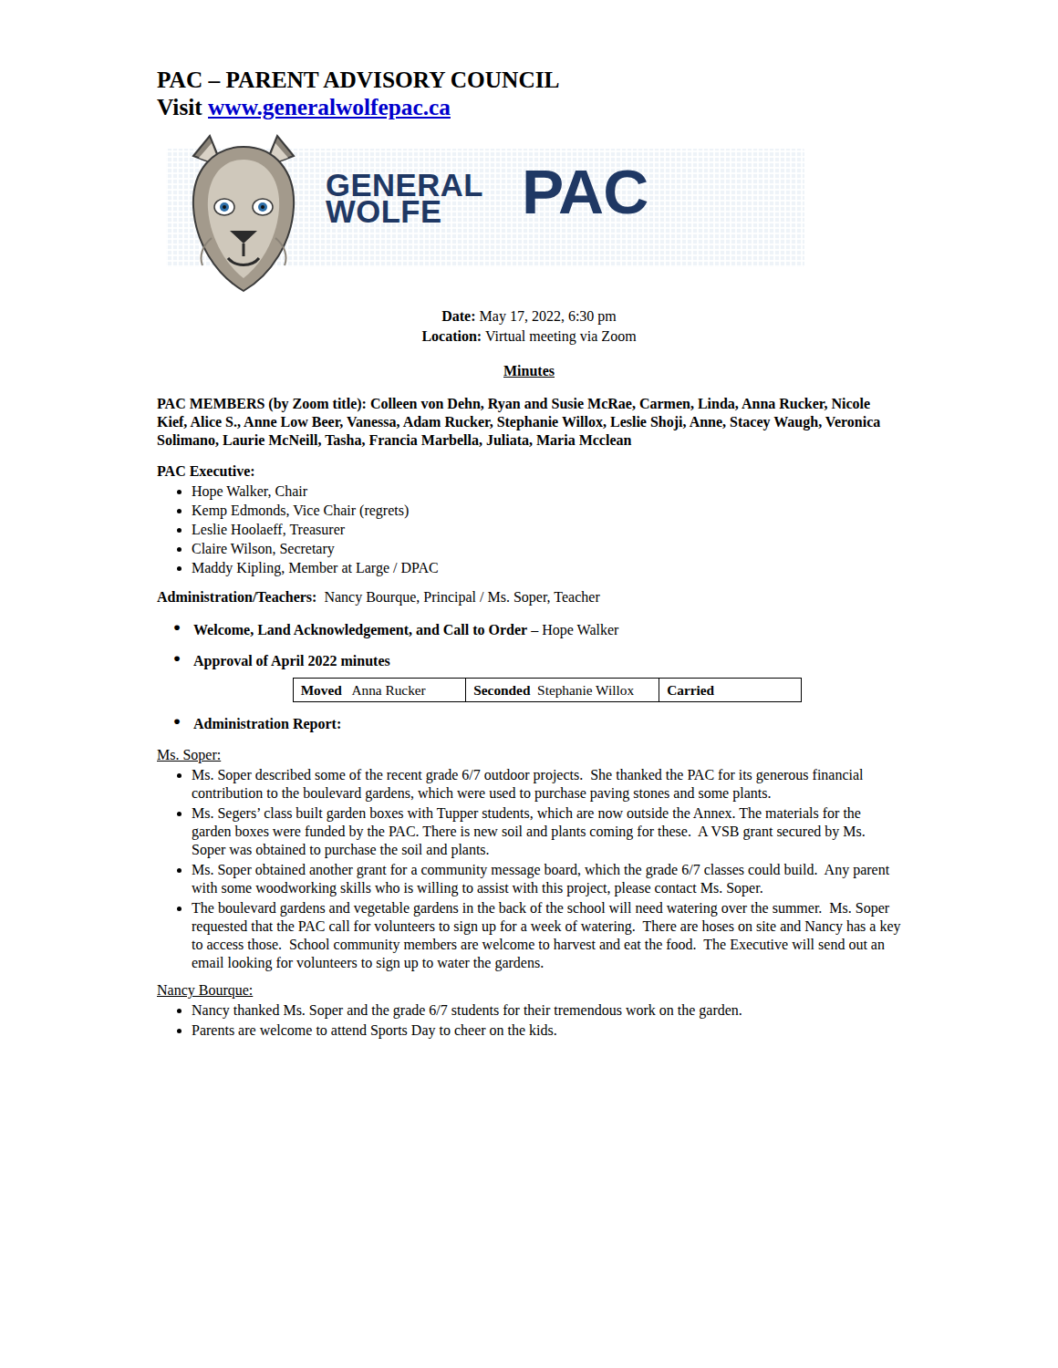PAC – PARENT ADVISORY COUNCIL
Visit www.generalwolfepac.ca
GENERAL
WOLFE
PAC
Date: May 17, 2022, 6:30 pm
Location: Virtual meeting via Zoom
Minutes
PAC MEMBERS (by Zoom title): Colleen von Dehn, Ryan and Susie McRae, Carmen, Linda, Anna Rucker, Nicole Kief, Alice S., Anne Low Beer, Vanessa, Adam Rucker, Stephanie Willox, Leslie Shoji, Anne, Stacey Waugh, Veronica Solimano, Laurie McNeill, Tasha, Francia Marbella, Juliata, Maria Mcclean
PAC Executive:
Hope Walker, Chair
Kemp Edmonds, Vice Chair (regrets)
Leslie Hoolaeff, Treasurer
Claire Wilson, Secretary
Maddy Kipling, Member at Large / DPAC
Administration/Teachers: Nancy Bourque, Principal / Ms. Soper, Teacher
Welcome, Land Acknowledgement, and Call to Order – Hope Walker
Approval of April 2022 minutes
| Moved Anna Rucker | Seconded Stephanie Willox | Carried |
Administration Report:
Ms. Soper:
Ms. Soper described some of the recent grade 6/7 outdoor projects. She thanked the PAC for its generous financial contribution to the boulevard gardens, which were used to purchase paving stones and some plants.
Ms. Segers’ class built garden boxes with Tupper students, which are now outside the Annex. The materials for the garden boxes were funded by the PAC. There is new soil and plants coming for these. A VSB grant secured by Ms. Soper was obtained to purchase the soil and plants.
Ms. Soper obtained another grant for a community message board, which the grade 6/7 classes could build. Any parent with some woodworking skills who is willing to assist with this project, please contact Ms. Soper.
The boulevard gardens and vegetable gardens in the back of the school will need watering over the summer. Ms. Soper requested that the PAC call for volunteers to sign up for a week of watering. There are hoses on site and Nancy has a key to access those. School community members are welcome to harvest and eat the food. The Executive will send out an email looking for volunteers to sign up to water the gardens.
Nancy Bourque:
Nancy thanked Ms. Soper and the grade 6/7 students for their tremendous work on the garden.
Parents are welcome to attend Sports Day to cheer on the kids.